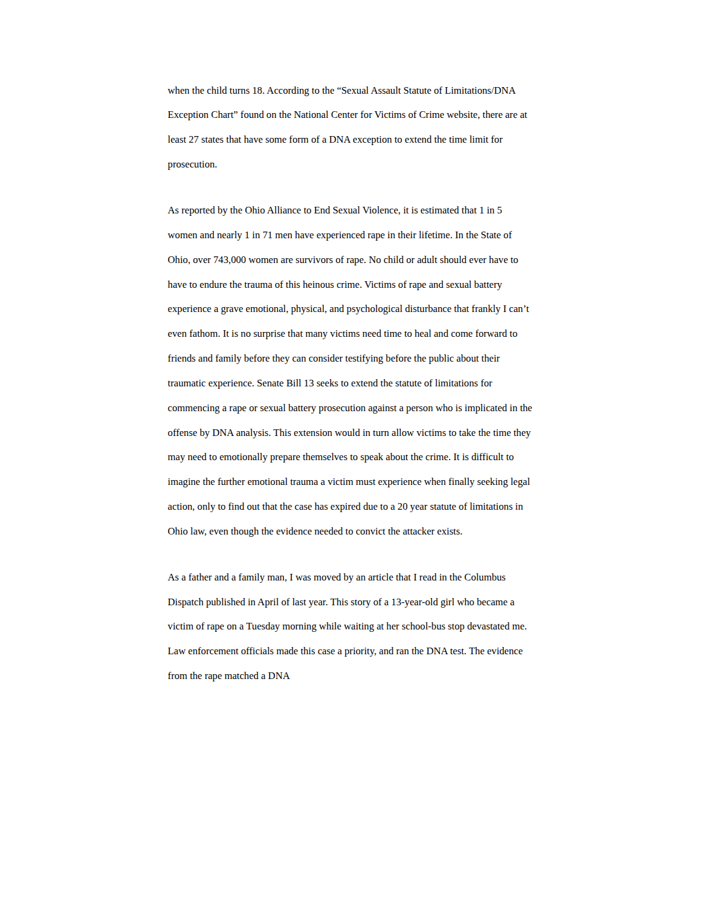when the child turns 18. According to the “Sexual Assault Statute of Limitations/DNA Exception Chart” found on the National Center for Victims of Crime website, there are at least 27 states that have some form of a DNA exception to extend the time limit for prosecution.
As reported by the Ohio Alliance to End Sexual Violence, it is estimated that 1 in 5 women and nearly 1 in 71 men have experienced rape in their lifetime. In the State of Ohio, over 743,000 women are survivors of rape. No child or adult should ever have to have to endure the trauma of this heinous crime. Victims of rape and sexual battery experience a grave emotional, physical, and psychological disturbance that frankly I can’t even fathom. It is no surprise that many victims need time to heal and come forward to friends and family before they can consider testifying before the public about their traumatic experience. Senate Bill 13 seeks to extend the statute of limitations for commencing a rape or sexual battery prosecution against a person who is implicated in the offense by DNA analysis. This extension would in turn allow victims to take the time they may need to emotionally prepare themselves to speak about the crime. It is difficult to imagine the further emotional trauma a victim must experience when finally seeking legal action, only to find out that the case has expired due to a 20 year statute of limitations in Ohio law, even though the evidence needed to convict the attacker exists.
As a father and a family man, I was moved by an article that I read in the Columbus Dispatch published in April of last year. This story of a 13-year-old girl who became a victim of rape on a Tuesday morning while waiting at her school-bus stop devastated me. Law enforcement officials made this case a priority, and ran the DNA test. The evidence from the rape matched a DNA